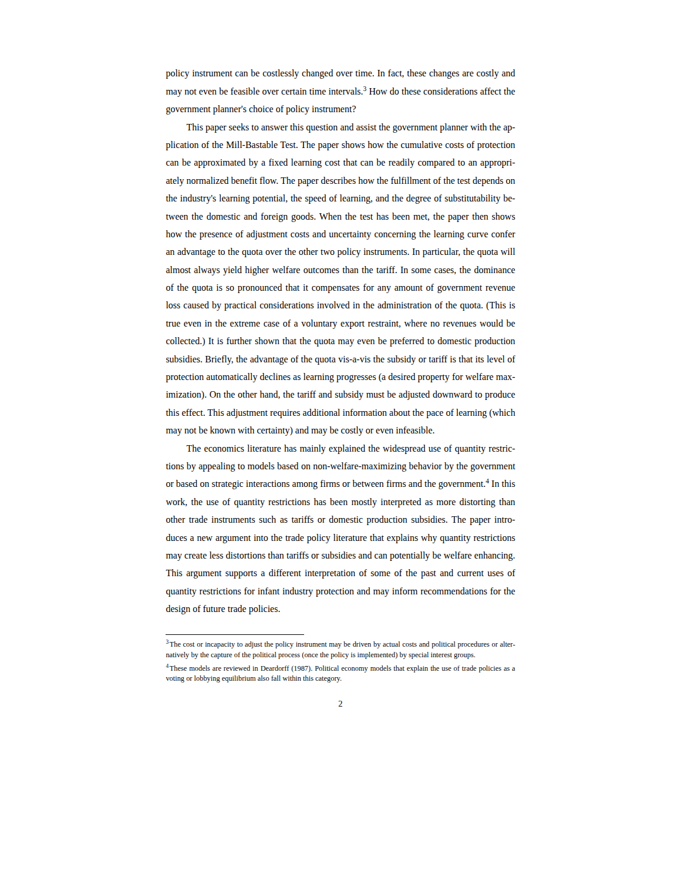policy instrument can be costlessly changed over time. In fact, these changes are costly and may not even be feasible over certain time intervals.3 How do these considerations affect the government planner's choice of policy instrument?
This paper seeks to answer this question and assist the government planner with the application of the Mill-Bastable Test. The paper shows how the cumulative costs of protection can be approximated by a fixed learning cost that can be readily compared to an appropriately normalized benefit flow. The paper describes how the fulfillment of the test depends on the industry's learning potential, the speed of learning, and the degree of substitutability between the domestic and foreign goods. When the test has been met, the paper then shows how the presence of adjustment costs and uncertainty concerning the learning curve confer an advantage to the quota over the other two policy instruments. In particular, the quota will almost always yield higher welfare outcomes than the tariff. In some cases, the dominance of the quota is so pronounced that it compensates for any amount of government revenue loss caused by practical considerations involved in the administration of the quota. (This is true even in the extreme case of a voluntary export restraint, where no revenues would be collected.) It is further shown that the quota may even be preferred to domestic production subsidies. Briefly, the advantage of the quota vis-a-vis the subsidy or tariff is that its level of protection automatically declines as learning progresses (a desired property for welfare maximization). On the other hand, the tariff and subsidy must be adjusted downward to produce this effect. This adjustment requires additional information about the pace of learning (which may not be known with certainty) and may be costly or even infeasible.
The economics literature has mainly explained the widespread use of quantity restrictions by appealing to models based on non-welfare-maximizing behavior by the government or based on strategic interactions among firms or between firms and the government.4 In this work, the use of quantity restrictions has been mostly interpreted as more distorting than other trade instruments such as tariffs or domestic production subsidies. The paper introduces a new argument into the trade policy literature that explains why quantity restrictions may create less distortions than tariffs or subsidies and can potentially be welfare enhancing. This argument supports a different interpretation of some of the past and current uses of quantity restrictions for infant industry protection and may inform recommendations for the design of future trade policies.
3 The cost or incapacity to adjust the policy instrument may be driven by actual costs and political procedures or alternatively by the capture of the political process (once the policy is implemented) by special interest groups.
4 These models are reviewed in Deardorff (1987). Political economy models that explain the use of trade policies as a voting or lobbying equilibrium also fall within this category.
2